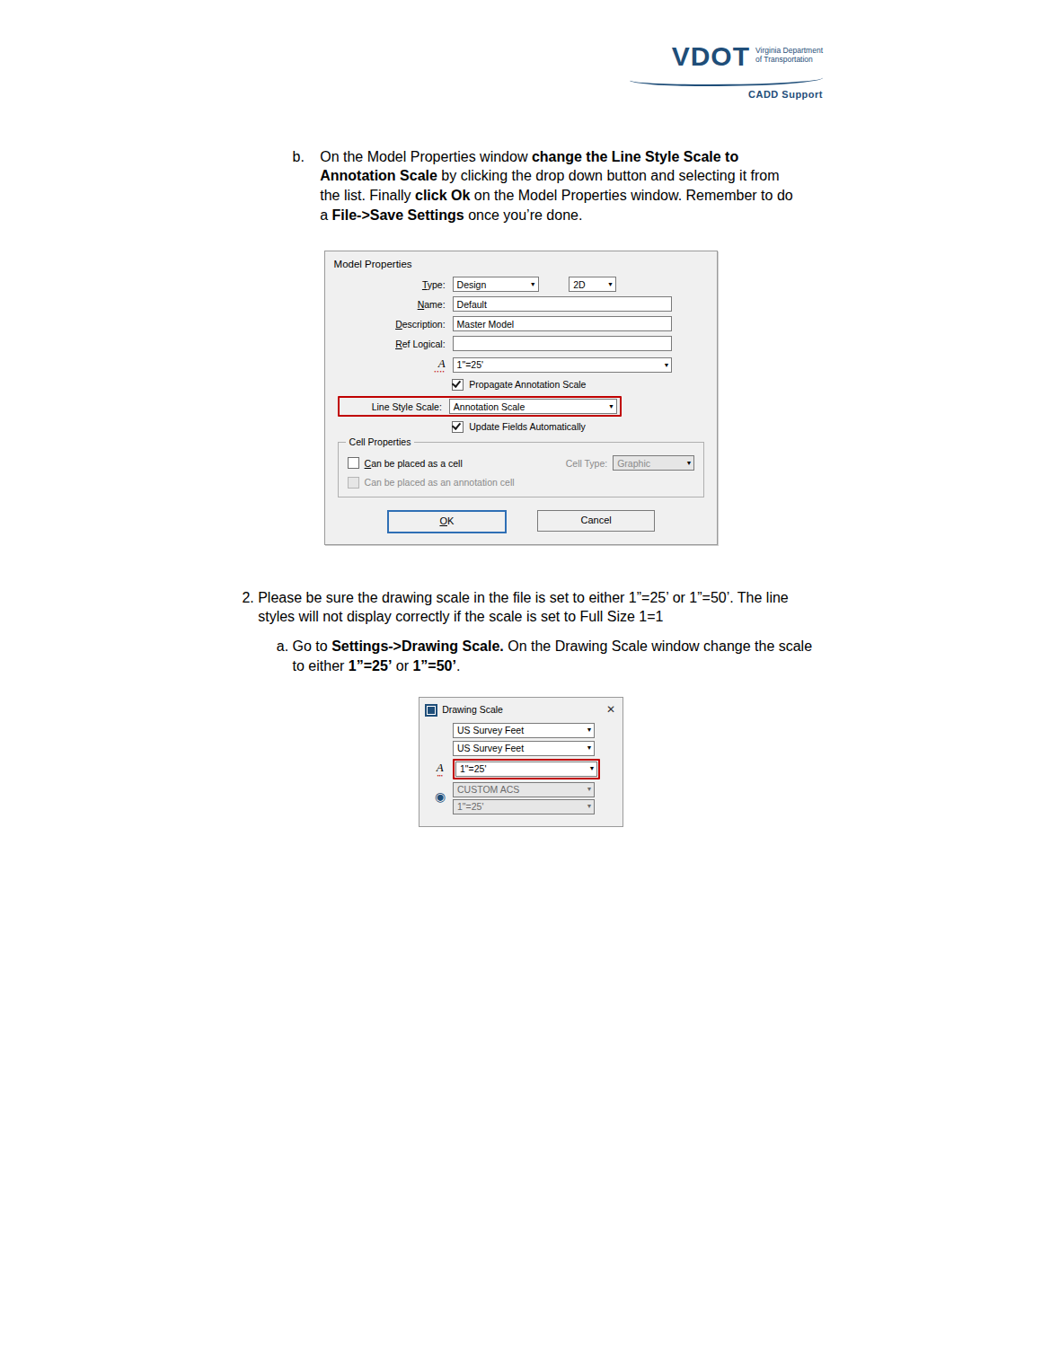VDOT
Virginia Department
of Transportation
CADD Support
b.
On the Model Properties window change the Line Style Scale to Annotation Scale by clicking the drop down button and selecting it from the list. Finally click Ok on the Model Properties window. Remember to do a File->Save Settings once you’re done.
Model Properties
Type:
Design▼
2D▼
Name:
Default
Description:
Master Model
Ref Logical:
A••••
1"=25'▼
Propagate Annotation Scale
Line Style Scale:
Annotation Scale▼
Update Fields Automatically
Cell Properties
Can be placed as a cell Cell Type:
Graphic▼
Can be placed as an annotation cell
OK
Cancel
Please be sure the drawing scale in the file is set to either 1”=25’ or 1”=50’. The line styles will not display correctly if the scale is set to Full Size 1=1
Go to Settings->Drawing Scale. On the Drawing Scale window change the scale to either 1”=25’ or 1”=50’.
Drawing Scale
✕
US Survey Feet▼
US Survey Feet▼
A•••
1"=25'▼
◉
CUSTOM ACS▼
1"=25'▼